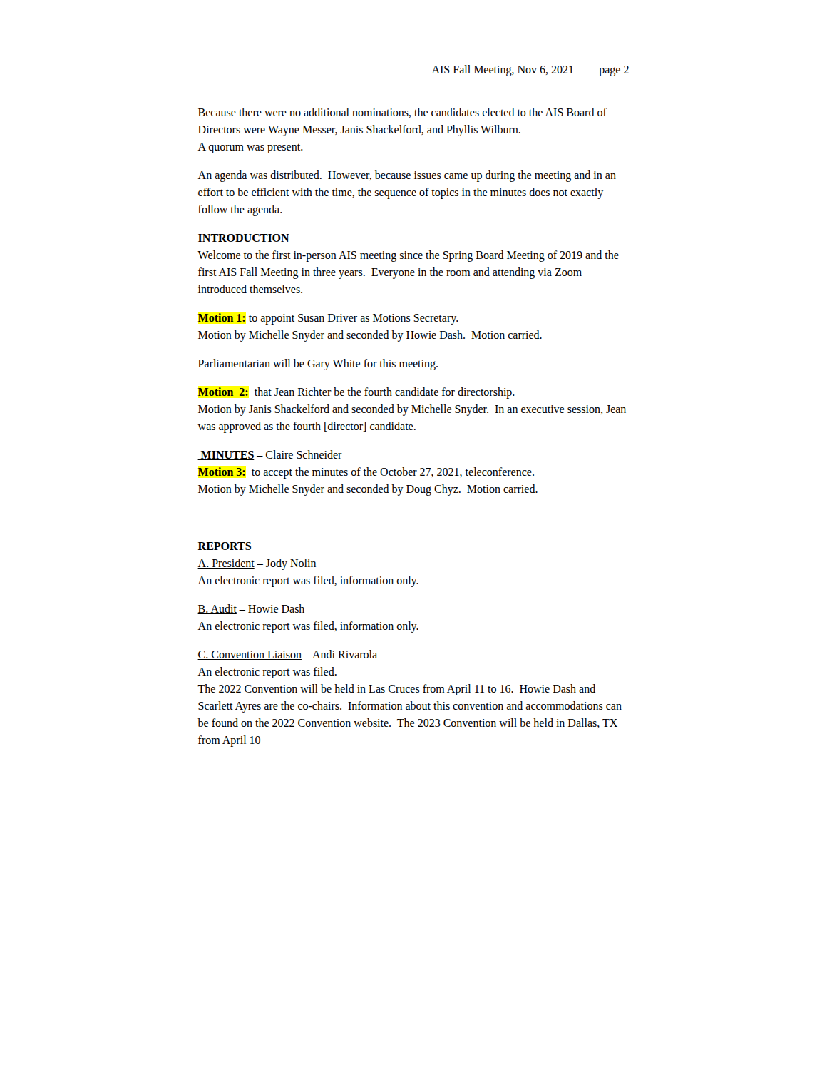AIS Fall Meeting, Nov 6, 2021page 2
Because there were no additional nominations, the candidates elected to the AIS Board of Directors were Wayne Messer, Janis Shackelford, and Phyllis Wilburn.
A quorum was present.
An agenda was distributed. However, because issues came up during the meeting and in an effort to be efficient with the time, the sequence of topics in the minutes does not exactly follow the agenda.
INTRODUCTION
Welcome to the first in-person AIS meeting since the Spring Board Meeting of 2019 and the first AIS Fall Meeting in three years. Everyone in the room and attending via Zoom introduced themselves.
Motion 1: to appoint Susan Driver as Motions Secretary.
Motion by Michelle Snyder and seconded by Howie Dash. Motion carried.
Parliamentarian will be Gary White for this meeting.
Motion 2: that Jean Richter be the fourth candidate for directorship.
Motion by Janis Shackelford and seconded by Michelle Snyder. In an executive session, Jean was approved as the fourth [director] candidate.
MINUTES – Claire Schneider
Motion 3: to accept the minutes of the October 27, 2021, teleconference.
Motion by Michelle Snyder and seconded by Doug Chyz. Motion carried.
REPORTS
A. President – Jody Nolin
An electronic report was filed, information only.
B. Audit – Howie Dash
An electronic report was filed, information only.
C. Convention Liaison – Andi Rivarola
An electronic report was filed.
The 2022 Convention will be held in Las Cruces from April 11 to 16. Howie Dash and Scarlett Ayres are the co-chairs. Information about this convention and accommodations can be found on the 2022 Convention website. The 2023 Convention will be held in Dallas, TX from April 10